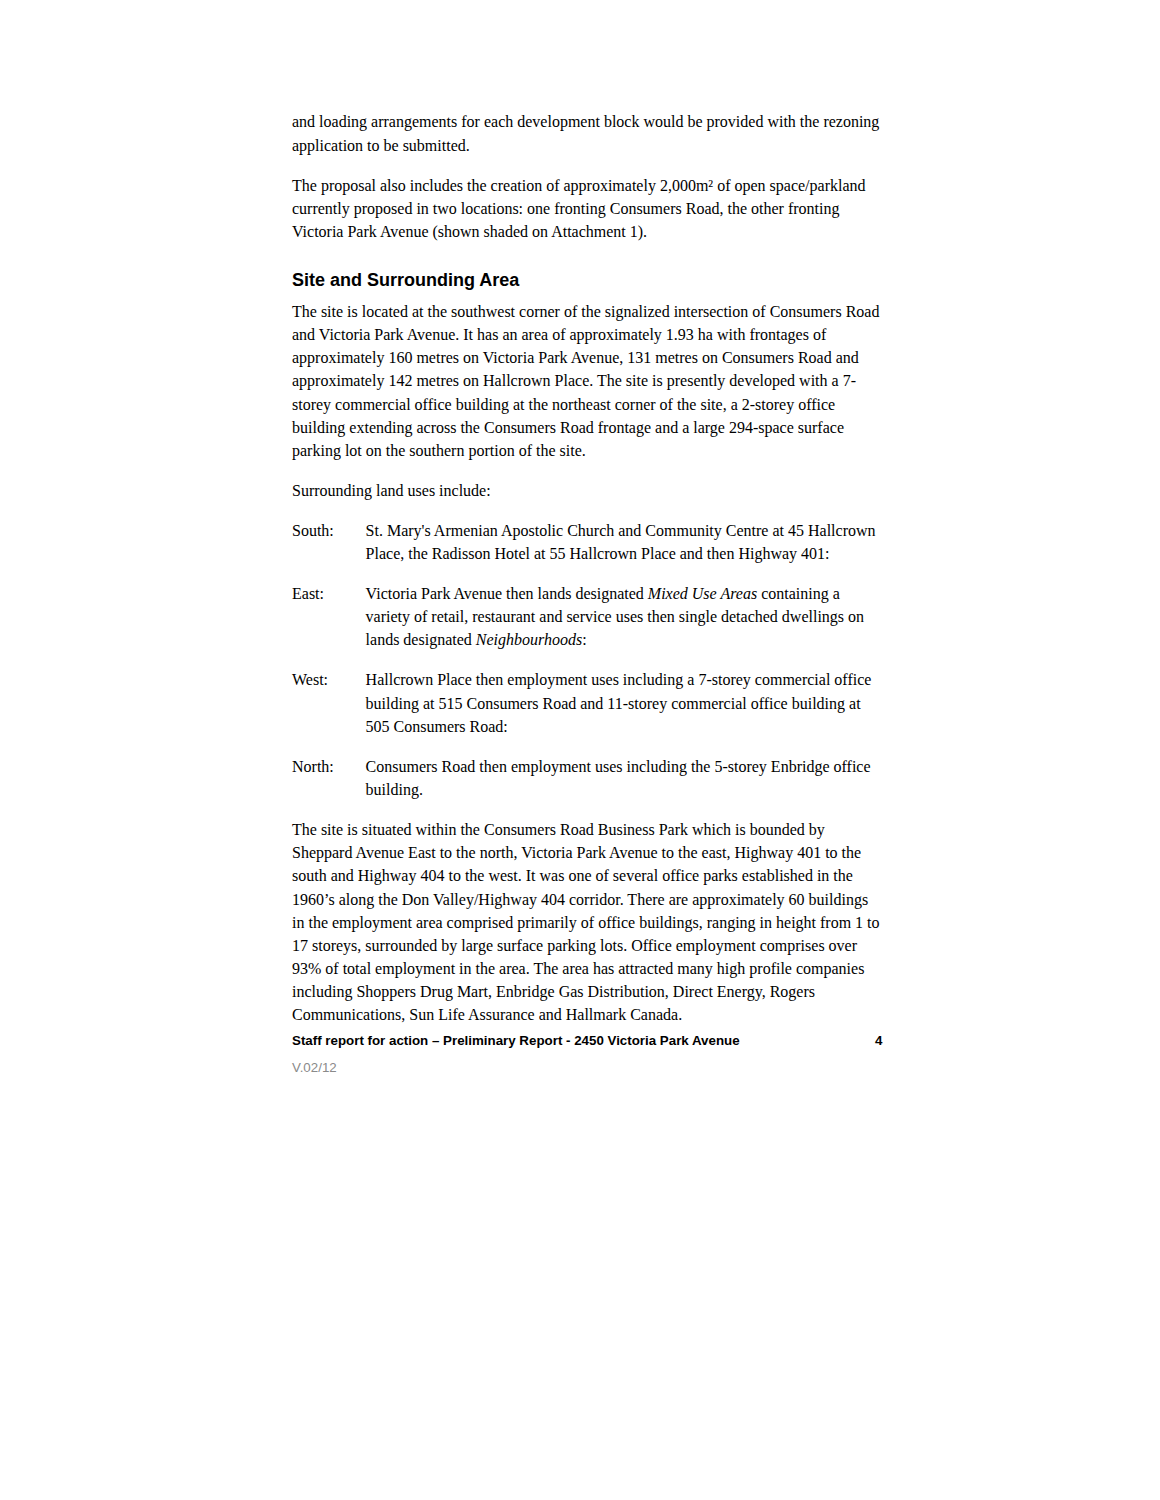and loading arrangements for each development block would be provided with the rezoning application to be submitted.
The proposal also includes the creation of approximately 2,000m² of open space/parkland currently proposed in two locations: one fronting Consumers Road, the other fronting Victoria Park Avenue (shown shaded on Attachment 1).
Site and Surrounding Area
The site is located at the southwest corner of the signalized intersection of Consumers Road and Victoria Park Avenue. It has an area of approximately 1.93 ha with frontages of approximately 160 metres on Victoria Park Avenue, 131 metres on Consumers Road and approximately 142 metres on Hallcrown Place. The site is presently developed with a 7-storey commercial office building at the northeast corner of the site, a 2-storey office building extending across the Consumers Road frontage and a large 294-space surface parking lot on the southern portion of the site.
Surrounding land uses include:
South:
St. Mary's Armenian Apostolic Church and Community Centre at 45 Hallcrown Place, the Radisson Hotel at 55 Hallcrown Place and then Highway 401:
East:
Victoria Park Avenue then lands designated Mixed Use Areas containing a variety of retail, restaurant and service uses then single detached dwellings on lands designated Neighbourhoods:
West:
Hallcrown Place then employment uses including a 7-storey commercial office building at 515 Consumers Road and 11-storey commercial office building at 505 Consumers Road:
North:
Consumers Road then employment uses including the 5-storey Enbridge office building.
The site is situated within the Consumers Road Business Park which is bounded by Sheppard Avenue East to the north, Victoria Park Avenue to the east, Highway 401 to the south and Highway 404 to the west. It was one of several office parks established in the 1960’s along the Don Valley/Highway 404 corridor. There are approximately 60 buildings in the employment area comprised primarily of office buildings, ranging in height from 1 to 17 storeys, surrounded by large surface parking lots. Office employment comprises over 93% of total employment in the area. The area has attracted many high profile companies including Shoppers Drug Mart, Enbridge Gas Distribution, Direct Energy, Rogers Communications, Sun Life Assurance and Hallmark Canada.
Staff report for action – Preliminary Report - 2450 Victoria Park Avenue 4
V.02/12